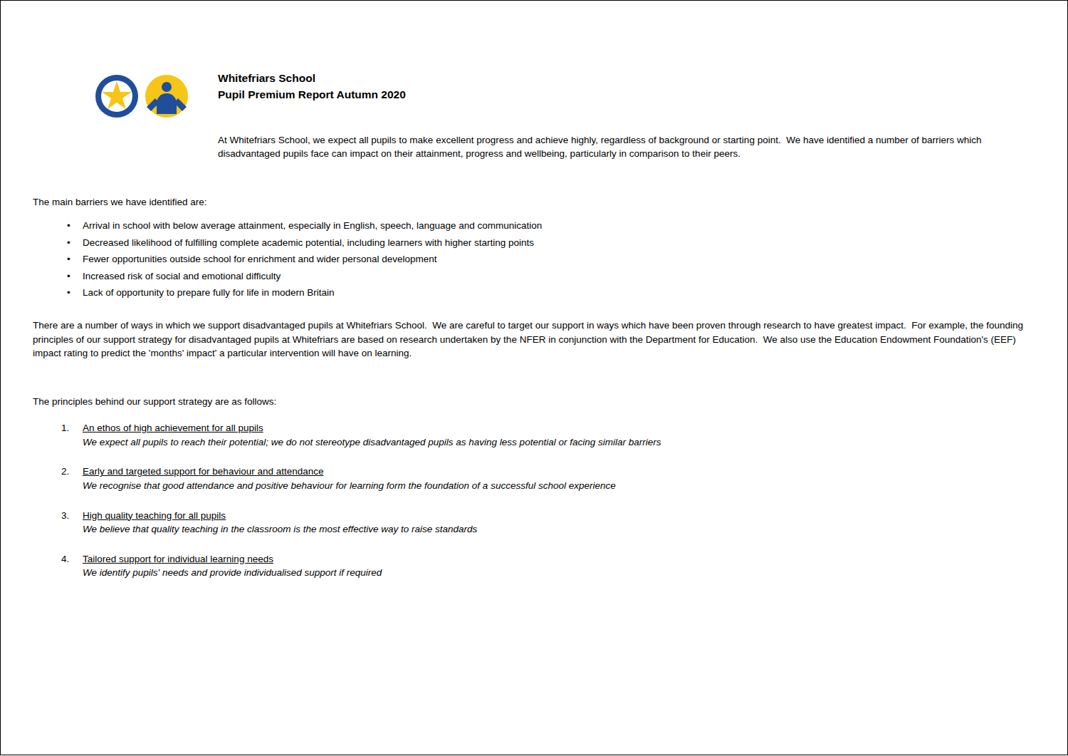Whitefriars School Pupil Premium Report Autumn 2020
At Whitefriars School, we expect all pupils to make excellent progress and achieve highly, regardless of background or starting point. We have identified a number of barriers which disadvantaged pupils face can impact on their attainment, progress and wellbeing, particularly in comparison to their peers.
The main barriers we have identified are:
Arrival in school with below average attainment, especially in English, speech, language and communication
Decreased likelihood of fulfilling complete academic potential, including learners with higher starting points
Fewer opportunities outside school for enrichment and wider personal development
Increased risk of social and emotional difficulty
Lack of opportunity to prepare fully for life in modern Britain
There are a number of ways in which we support disadvantaged pupils at Whitefriars School. We are careful to target our support in ways which have been proven through research to have greatest impact. For example, the founding principles of our support strategy for disadvantaged pupils at Whitefriars are based on research undertaken by the NFER in conjunction with the Department for Education. We also use the Education Endowment Foundation's (EEF) impact rating to predict the 'months' impact' a particular intervention will have on learning.
The principles behind our support strategy are as follows:
An ethos of high achievement for all pupils We expect all pupils to reach their potential; we do not stereotype disadvantaged pupils as having less potential or facing similar barriers
Early and targeted support for behaviour and attendance We recognise that good attendance and positive behaviour for learning form the foundation of a successful school experience
High quality teaching for all pupils We believe that quality teaching in the classroom is the most effective way to raise standards
Tailored support for individual learning needs We identify pupils' needs and provide individualised support if required